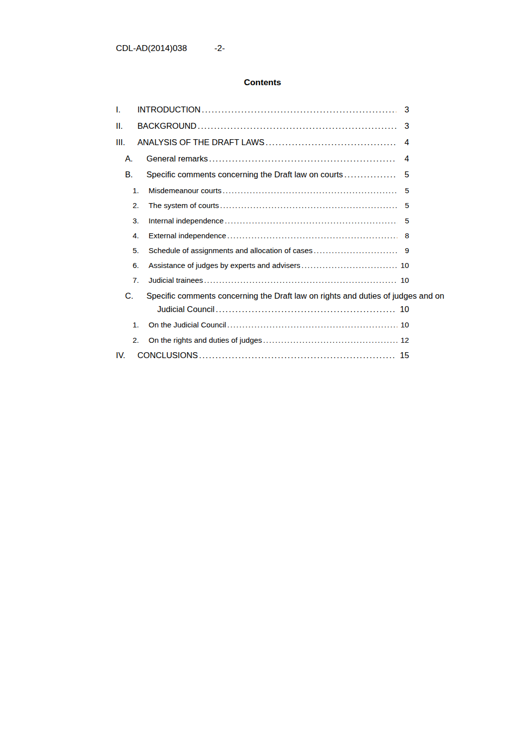CDL-AD(2014)038 -2-
Contents
I. INTRODUCTION .......................................................................................................... 3
II. BACKGROUND .......................................................................................................... 3
III. ANALYSIS OF THE DRAFT LAWS .......................................................................... 4
A. General remarks ..................................................................................................... 4
B. Specific comments concerning the Draft law on courts ........................................... 5
1. Misdemeanour courts ............................................................................................. 5
2. The system of courts ............................................................................................... 5
3. Internal independence ............................................................................................. 5
4. External independence ............................................................................................ 8
5. Schedule of assignments and allocation of cases .................................................. 9
6. Assistance of judges by experts and advisers ...................................................... 10
7. Judicial trainees .................................................................................................... 10
C. Specific comments concerning the Draft law on rights and duties of judges and on
Judicial Council ....................................................................................................... 10
1. On the Judicial Council ........................................................................................... 10
2. On the rights and duties of judges ....................................................................... 12
IV. CONCLUSIONS ..................................................................................................... 15